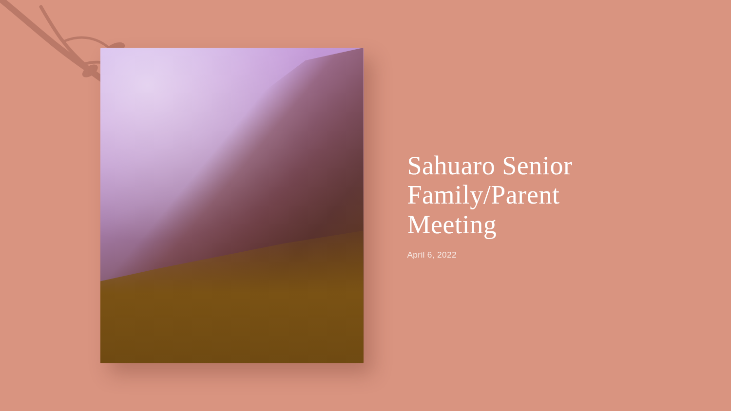Sahuaro Senior Family/Parent Meeting
April 6, 2022